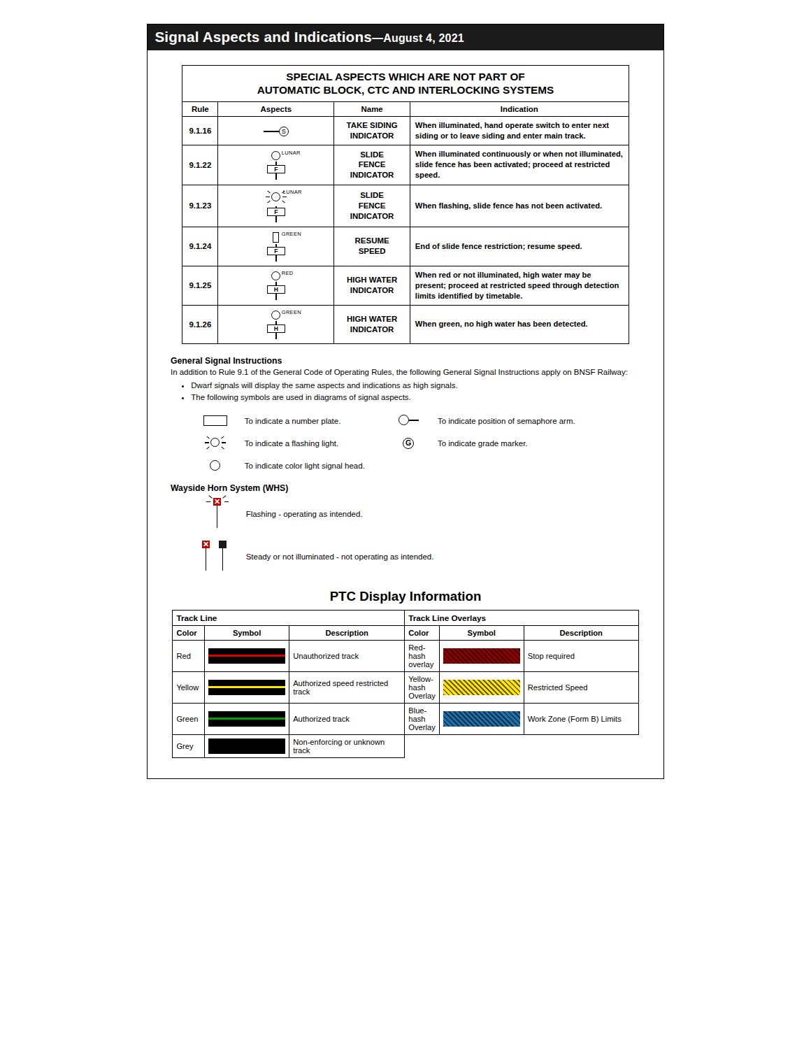Signal Aspects and Indications—August 4, 2021
SPECIAL ASPECTS WHICH ARE NOT PART OF AUTOMATIC BLOCK, CTC AND INTERLOCKING SYSTEMS
| Rule | Aspects | Name | Indication |
| --- | --- | --- | --- |
| 9.1.16 | S | TAKE SIDING INDICATOR | When illuminated, hand operate switch to enter next siding or to leave siding and enter main track. |
| 9.1.22 | LUNAR F | SLIDE FENCE INDICATOR | When illuminated continuously or when not illuminated, slide fence has been activated; proceed at restricted speed. |
| 9.1.23 | LUNAR F | SLIDE FENCE INDICATOR | When flashing, slide fence has not been activated. |
| 9.1.24 | GREEN F | RESUME SPEED | End of slide fence restriction; resume speed. |
| 9.1.25 | RED H | HIGH WATER INDICATOR | When red or not illuminated, high water may be present; proceed at restricted speed through detection limits identified by timetable. |
| 9.1.26 | GREEN H | HIGH WATER INDICATOR | When green, no high water has been detected. |
General Signal Instructions
In addition to Rule 9.1 of the General Code of Operating Rules, the following General Signal Instructions apply on BNSF Railway:
Dwarf signals will display the same aspects and indications as high signals.
The following symbols are used in diagrams of signal aspects.
| | To indicate a number plate. | | To indicate position of semaphore arm. |
| | To indicate a flashing light. | G | To indicate grade marker. |
| | To indicate color light signal head. | | |
Wayside Horn System (WHS)
✕
Flashing - operating as intended.
✕
Steady or not illuminated - not operating as intended.
PTC Display Information
| Track Line | Track Line Overlays |
| --- | --- |
| Color | Symbol | Description | Color | Symbol | Description |
| Red | | Unauthorized track | Red-hash overlay | | Stop required |
| Yellow | | Authorized speed restricted track | Yellow-hash Overlay | | Restricted Speed |
| Green | | Authorized track | Blue-hash Overlay | | Work Zone (Form B) Limits |
| Grey | | Non-enforcing or unknown track | | | |